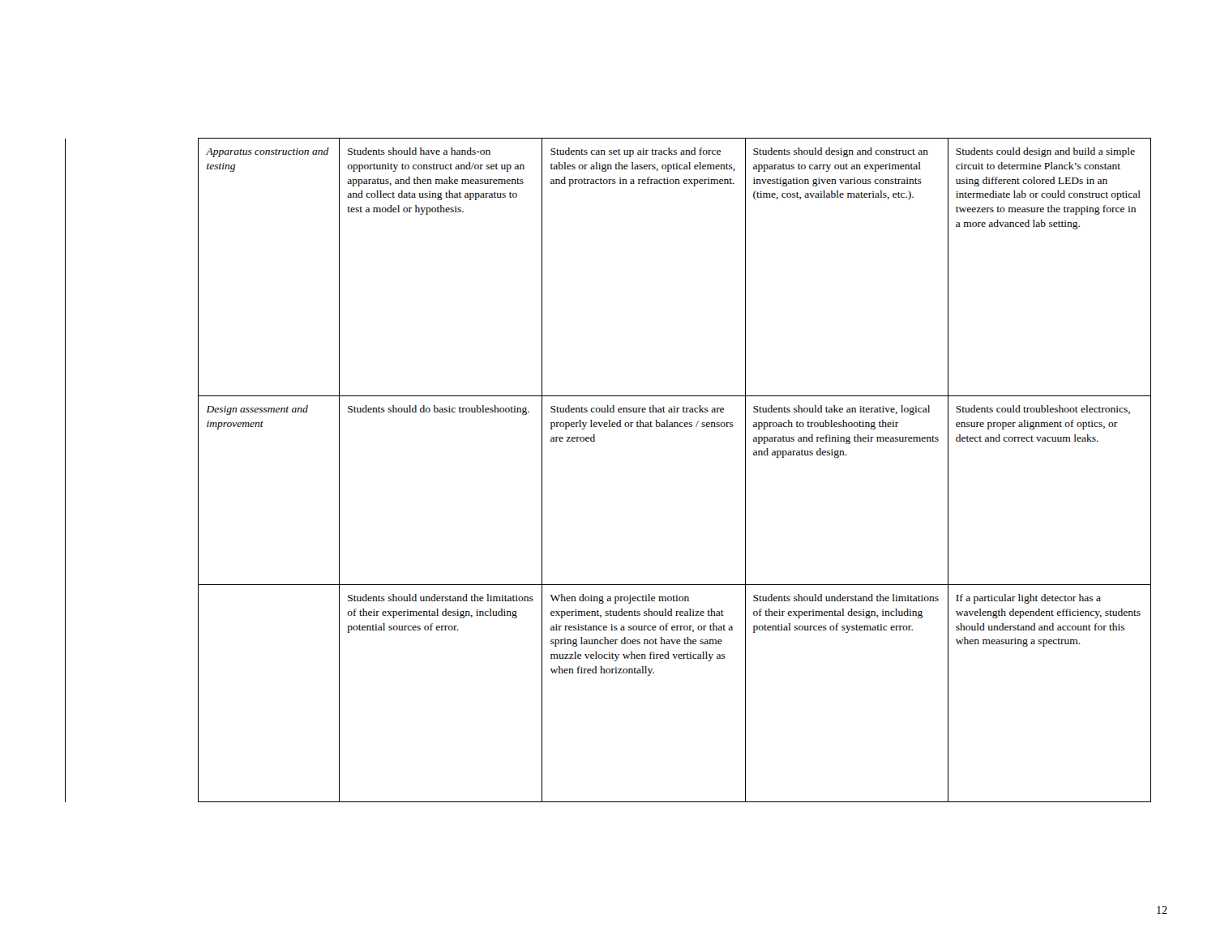| | Apparatus construction and testing | Students should have a hands-on opportunity to construct and/or set up an apparatus, and then make measurements and collect data using that apparatus to test a model or hypothesis. | Students can set up air tracks and force tables or align the lasers, optical elements, and protractors in a refraction experiment. | Students should design and construct an apparatus to carry out an experimental investigation given various constraints (time, cost, available materials, etc.). | Students could design and build a simple circuit to determine Planck’s constant using different colored LEDs in an intermediate lab or could construct optical tweezers to measure the trapping force in a more advanced lab setting. |
| Design assessment and improvement | Students should do basic troubleshooting. | Students could ensure that air tracks are properly leveled or that balances / sensors are zeroed | Students should take an iterative, logical approach to troubleshooting their apparatus and refining their measurements and apparatus design. | Students could troubleshoot electronics, ensure proper alignment of optics, or detect and correct vacuum leaks. |
| | Students should understand the limitations of their experimental design, including potential sources of error. | When doing a projectile motion experiment, students should realize that air resistance is a source of error, or that a spring launcher does not have the same muzzle velocity when fired vertically as when fired horizontally. | Students should understand the limitations of their experimental design, including potential sources of systematic error. | If a particular light detector has a wavelength dependent efficiency, students should understand and account for this when measuring a spectrum. |
12